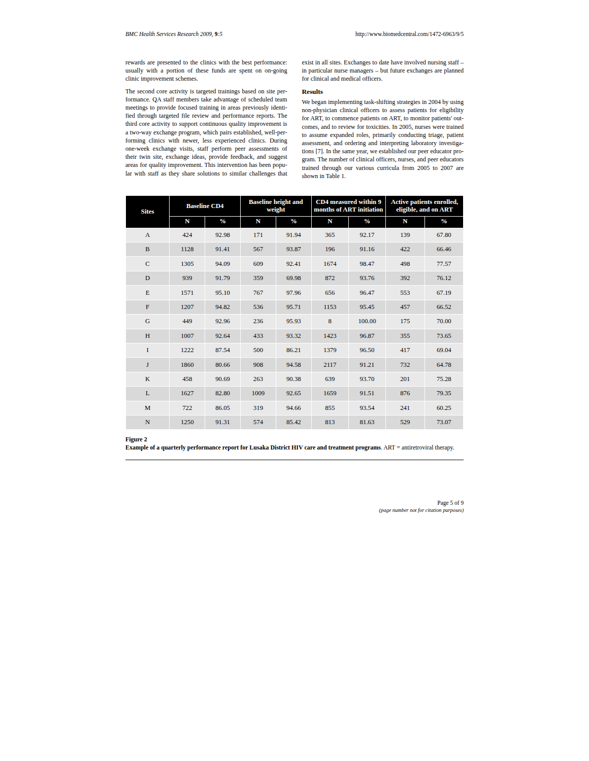BMC Health Services Research 2009, 9:5
http://www.biomedcentral.com/1472-6963/9/5
rewards are presented to the clinics with the best performance: usually with a portion of these funds are spent on on-going clinic improvement schemes.
The second core activity is targeted trainings based on site performance. QA staff members take advantage of scheduled team meetings to provide focused training in areas previously identified through targeted file review and performance reports. The third core activity to support continuous quality improvement is a two-way exchange program, which pairs established, well-performing clinics with newer, less experienced clinics. During one-week exchange visits, staff perform peer assessments of their twin site, exchange ideas, provide feedback, and suggest areas for quality improvement. This intervention has been popular with staff as they share solutions to similar challenges that exist in all sites. Exchanges to date have involved nursing staff – in particular nurse managers – but future exchanges are planned for clinical and medical officers.
Results
We began implementing task-shifting strategies in 2004 by using non-physician clinical officers to assess patients for eligibility for ART, to commence patients on ART, to monitor patients' outcomes, and to review for toxicities. In 2005, nurses were trained to assume expanded roles, primarily conducting triage, patient assessment, and ordering and interpreting laboratory investigations [7]. In the same year, we established our peer educator program. The number of clinical officers, nurses, and peer educators trained through our various curricula from 2005 to 2007 are shown in Table 1.
| Sites | Baseline CD4 | Baseline height and weight | CD4 measured within 9 months of ART initiation | Active patients enrolled, eligible, and on ART |
| --- | --- | --- | --- | --- |
| N | % | N | % | N | % | N | % |
| A | 424 | 92.98 | 171 | 91.94 | 365 | 92.17 | 139 | 67.80 |
| B | 1128 | 91.41 | 567 | 93.87 | 196 | 91.16 | 422 | 66.46 |
| C | 1305 | 94.09 | 609 | 92.41 | 1674 | 98.47 | 498 | 77.57 |
| D | 939 | 91.79 | 359 | 69.98 | 872 | 93.76 | 392 | 76.12 |
| E | 1571 | 95.10 | 767 | 97.96 | 656 | 96.47 | 553 | 67.19 |
| F | 1207 | 94.82 | 536 | 95.71 | 1153 | 95.45 | 457 | 66.52 |
| G | 449 | 92.96 | 236 | 95.93 | 8 | 100.00 | 175 | 70.00 |
| H | 1007 | 92.64 | 433 | 93.32 | 1423 | 96.87 | 355 | 73.65 |
| I | 1222 | 87.54 | 500 | 86.21 | 1379 | 96.50 | 417 | 69.04 |
| J | 1860 | 80.66 | 908 | 94.58 | 2117 | 91.21 | 732 | 64.78 |
| K | 458 | 90.69 | 263 | 90.38 | 639 | 93.70 | 201 | 75.28 |
| L | 1627 | 82.80 | 1009 | 92.65 | 1659 | 91.51 | 876 | 79.35 |
| M | 722 | 86.05 | 319 | 94.66 | 855 | 93.54 | 241 | 60.25 |
| N | 1250 | 91.31 | 574 | 85.42 | 813 | 81.63 | 529 | 73.07 |
Figure 2
Example of a quarterly performance report for Lusaka District HIV care and treatment programs. ART = antiretroviral therapy.
Page 5 of 9
(page number not for citation purposes)